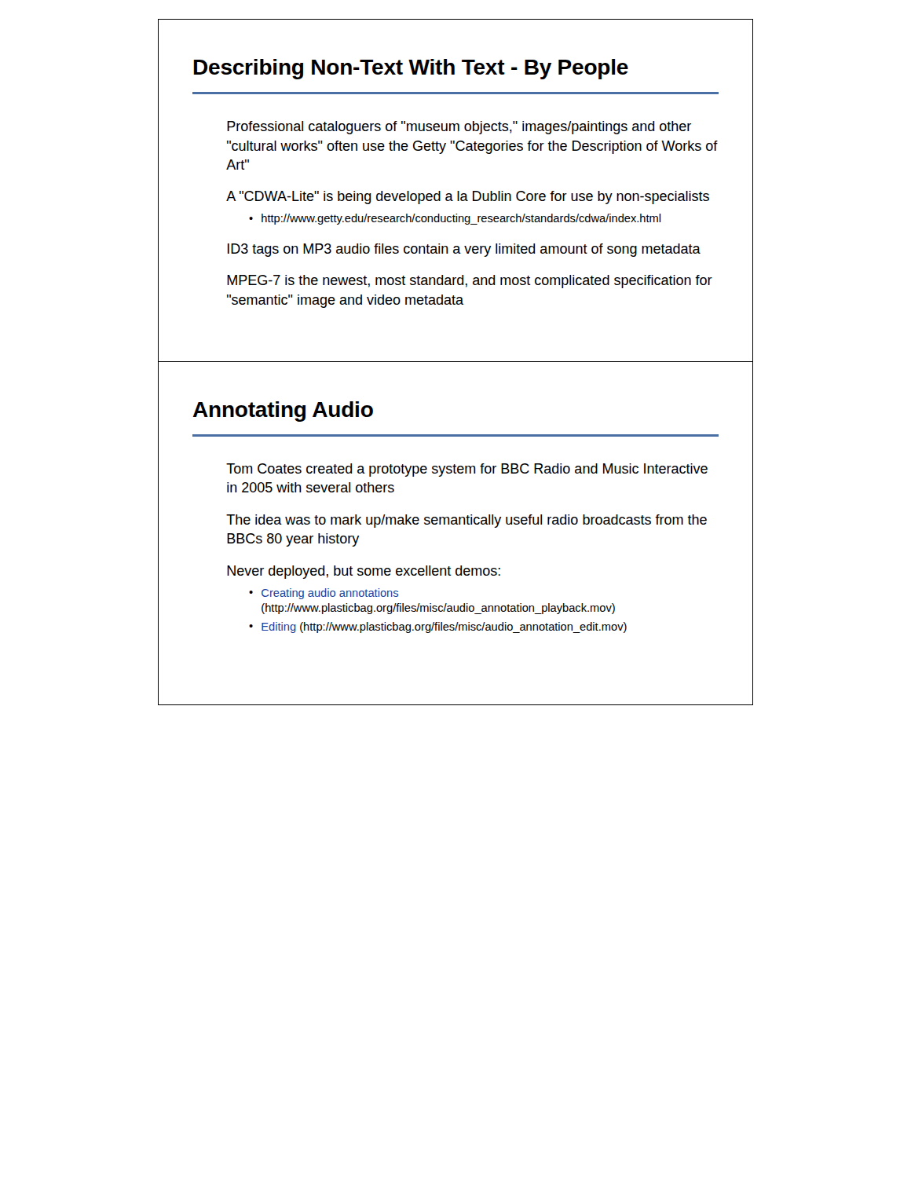Describing Non-Text With Text - By People
Professional cataloguers of "museum objects," images/paintings and other "cultural works" often use the Getty "Categories for the Description of Works of Art"
A "CDWA-Lite" is being developed a la Dublin Core for use by non-specialists
http://www.getty.edu/research/conducting_research/standards/cdwa/index.html
ID3 tags on MP3 audio files contain a very limited amount of song metadata
MPEG-7 is the newest, most standard, and most complicated specification for "semantic" image and video metadata
Annotating Audio
Tom Coates created a prototype system for BBC Radio and Music Interactive in 2005 with several others
The idea was to mark up/make semantically useful radio broadcasts from the BBCs 80 year history
Never deployed, but some excellent demos:
Creating audio annotations
(http://www.plasticbag.org/files/misc/audio_annotation_playback.mov)
Editing (http://www.plasticbag.org/files/misc/audio_annotation_edit.mov)